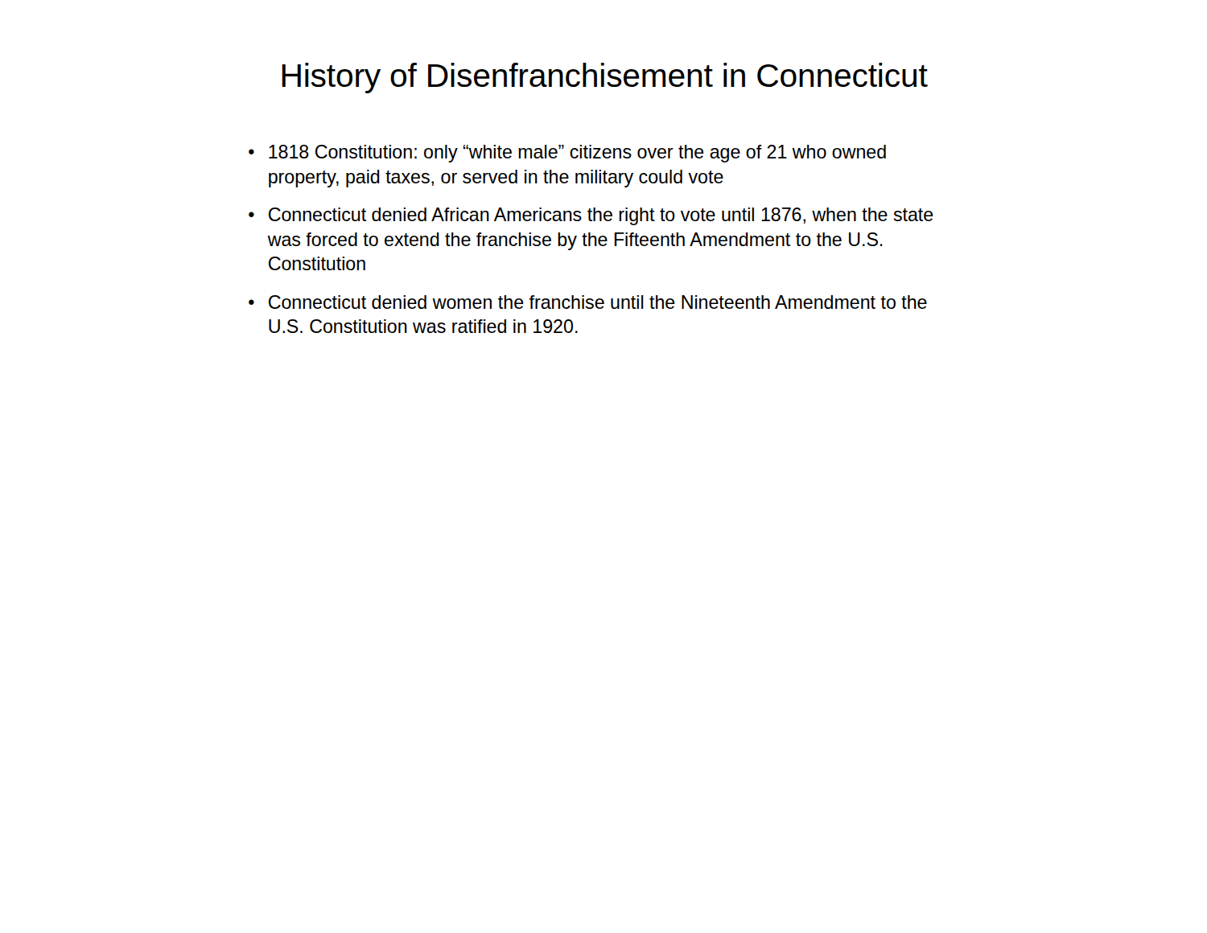History of Disenfranchisement in Connecticut
1818 Constitution: only “white male” citizens over the age of 21 who owned property, paid taxes, or served in the military could vote
Connecticut denied African Americans the right to vote until 1876, when the state was forced to extend the franchise by the Fifteenth Amendment to the U.S. Constitution
Connecticut denied women the franchise until the Nineteenth Amendment to the U.S. Constitution was ratified in 1920.